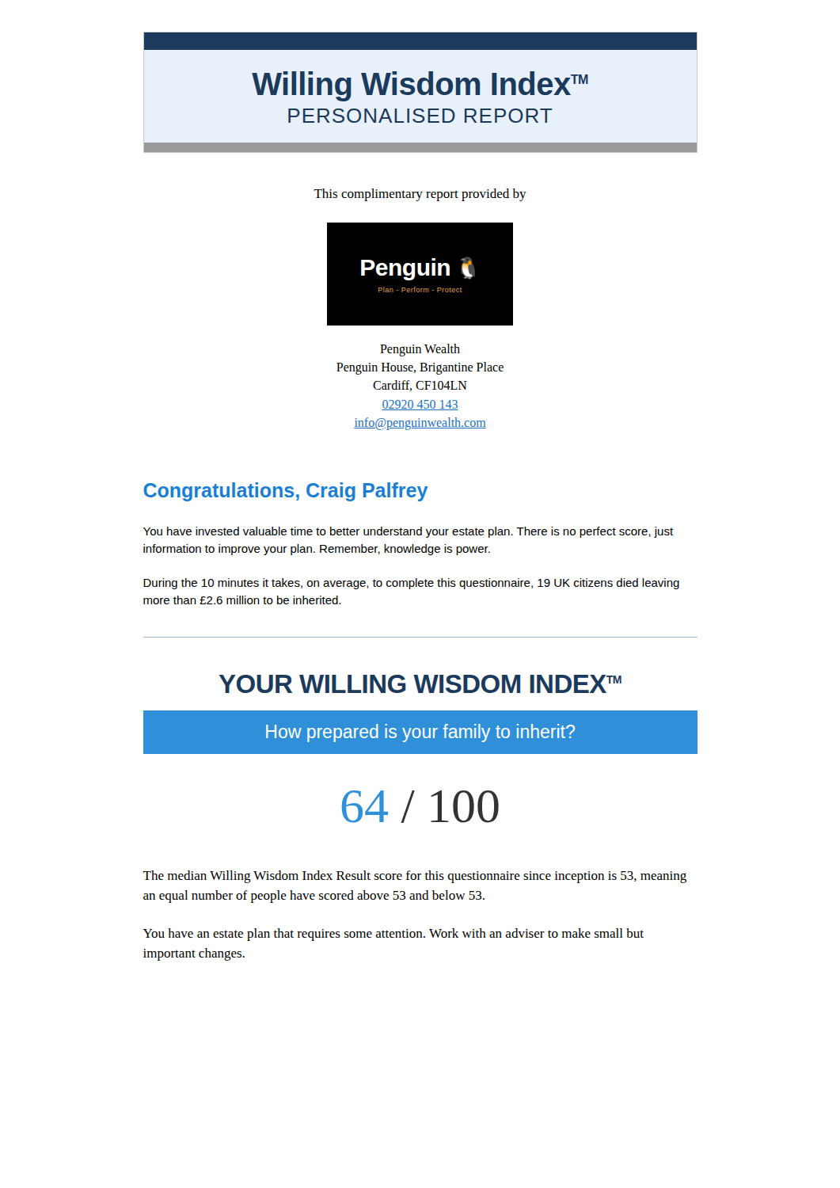Willing Wisdom IndexTM
PERSONALISED REPORT
This complimentary report provided by
Penguin 🐧
Plan - Perform - Protect
Penguin Wealth
Penguin House, Brigantine Place
Cardiff, CF104LN
02920 450 143
info@penguinwealth.com
Congratulations, Craig Palfrey
You have invested valuable time to better understand your estate plan. There is no perfect score, just information to improve your plan. Remember, knowledge is power.
During the 10 minutes it takes, on average, to complete this questionnaire, 19 UK citizens died leaving more than £2.6 million to be inherited.
YOUR WILLING WISDOM INDEXTM
How prepared is your family to inherit?
64 / 100
The median Willing Wisdom Index Result score for this questionnaire since inception is 53, meaning an equal number of people have scored above 53 and below 53.
You have an estate plan that requires some attention. Work with an adviser to make small but important changes.